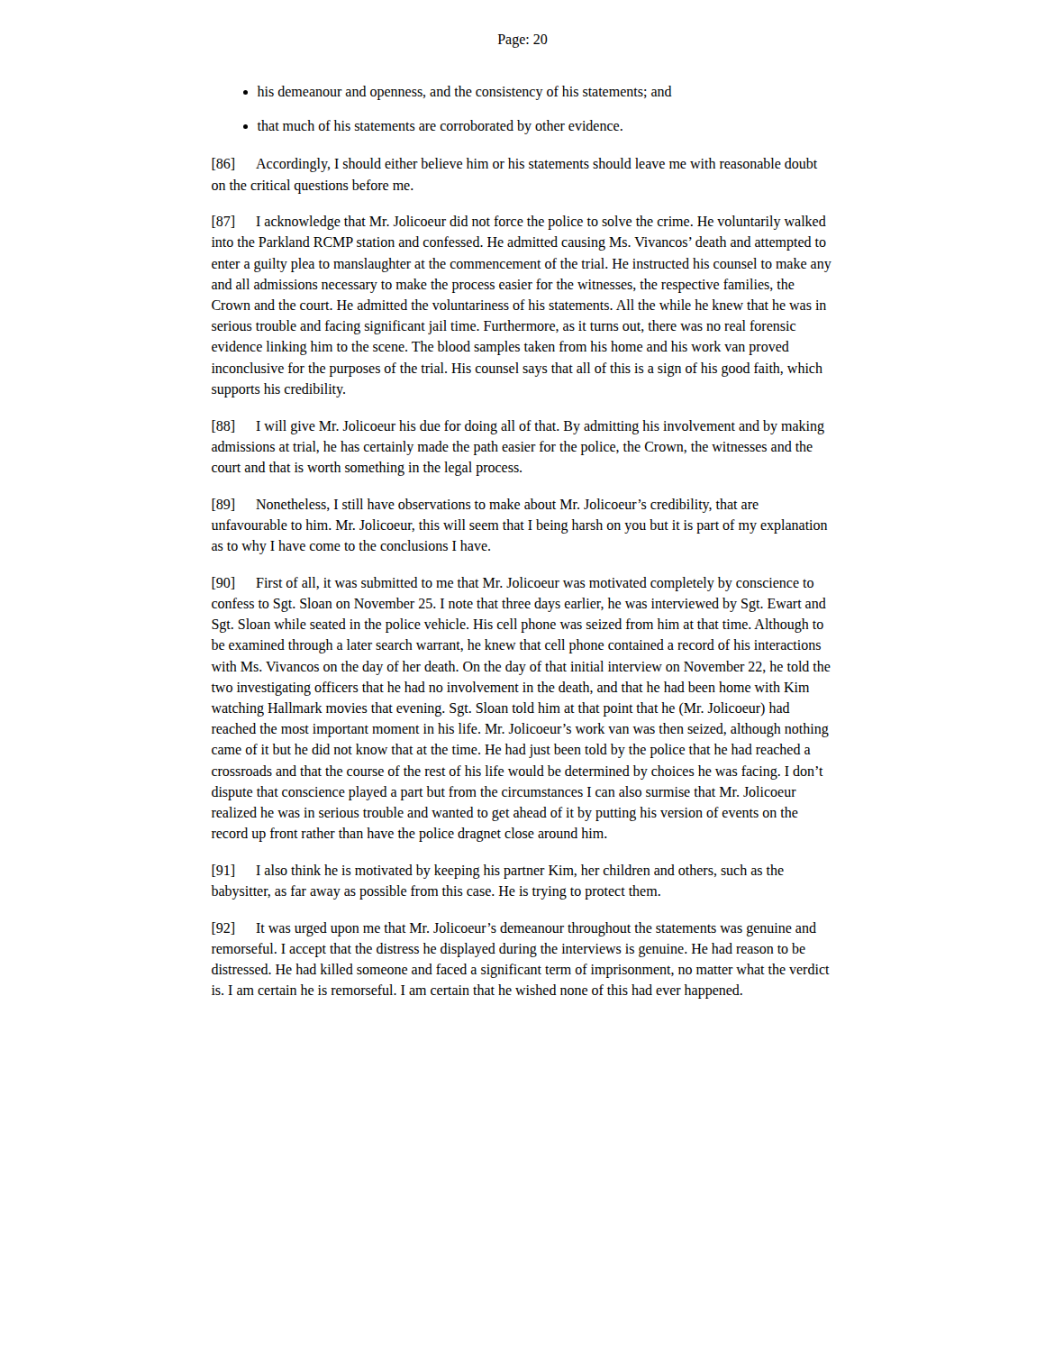Page: 20
his demeanour and openness, and the consistency of his statements; and
that much of his statements are corroborated by other evidence.
[86] Accordingly, I should either believe him or his statements should leave me with reasonable doubt on the critical questions before me.
[87] I acknowledge that Mr. Jolicoeur did not force the police to solve the crime. He voluntarily walked into the Parkland RCMP station and confessed. He admitted causing Ms. Vivancos’ death and attempted to enter a guilty plea to manslaughter at the commencement of the trial. He instructed his counsel to make any and all admissions necessary to make the process easier for the witnesses, the respective families, the Crown and the court. He admitted the voluntariness of his statements. All the while he knew that he was in serious trouble and facing significant jail time. Furthermore, as it turns out, there was no real forensic evidence linking him to the scene. The blood samples taken from his home and his work van proved inconclusive for the purposes of the trial. His counsel says that all of this is a sign of his good faith, which supports his credibility.
[88] I will give Mr. Jolicoeur his due for doing all of that. By admitting his involvement and by making admissions at trial, he has certainly made the path easier for the police, the Crown, the witnesses and the court and that is worth something in the legal process.
[89] Nonetheless, I still have observations to make about Mr. Jolicoeur’s credibility, that are unfavourable to him. Mr. Jolicoeur, this will seem that I being harsh on you but it is part of my explanation as to why I have come to the conclusions I have.
[90] First of all, it was submitted to me that Mr. Jolicoeur was motivated completely by conscience to confess to Sgt. Sloan on November 25. I note that three days earlier, he was interviewed by Sgt. Ewart and Sgt. Sloan while seated in the police vehicle. His cell phone was seized from him at that time. Although to be examined through a later search warrant, he knew that cell phone contained a record of his interactions with Ms. Vivancos on the day of her death. On the day of that initial interview on November 22, he told the two investigating officers that he had no involvement in the death, and that he had been home with Kim watching Hallmark movies that evening. Sgt. Sloan told him at that point that he (Mr. Jolicoeur) had reached the most important moment in his life. Mr. Jolicoeur’s work van was then seized, although nothing came of it but he did not know that at the time. He had just been told by the police that he had reached a crossroads and that the course of the rest of his life would be determined by choices he was facing. I don’t dispute that conscience played a part but from the circumstances I can also surmise that Mr. Jolicoeur realized he was in serious trouble and wanted to get ahead of it by putting his version of events on the record up front rather than have the police dragnet close around him.
[91] I also think he is motivated by keeping his partner Kim, her children and others, such as the babysitter, as far away as possible from this case. He is trying to protect them.
[92] It was urged upon me that Mr. Jolicoeur’s demeanour throughout the statements was genuine and remorseful. I accept that the distress he displayed during the interviews is genuine. He had reason to be distressed. He had killed someone and faced a significant term of imprisonment, no matter what the verdict is. I am certain he is remorseful. I am certain that he wished none of this had ever happened.